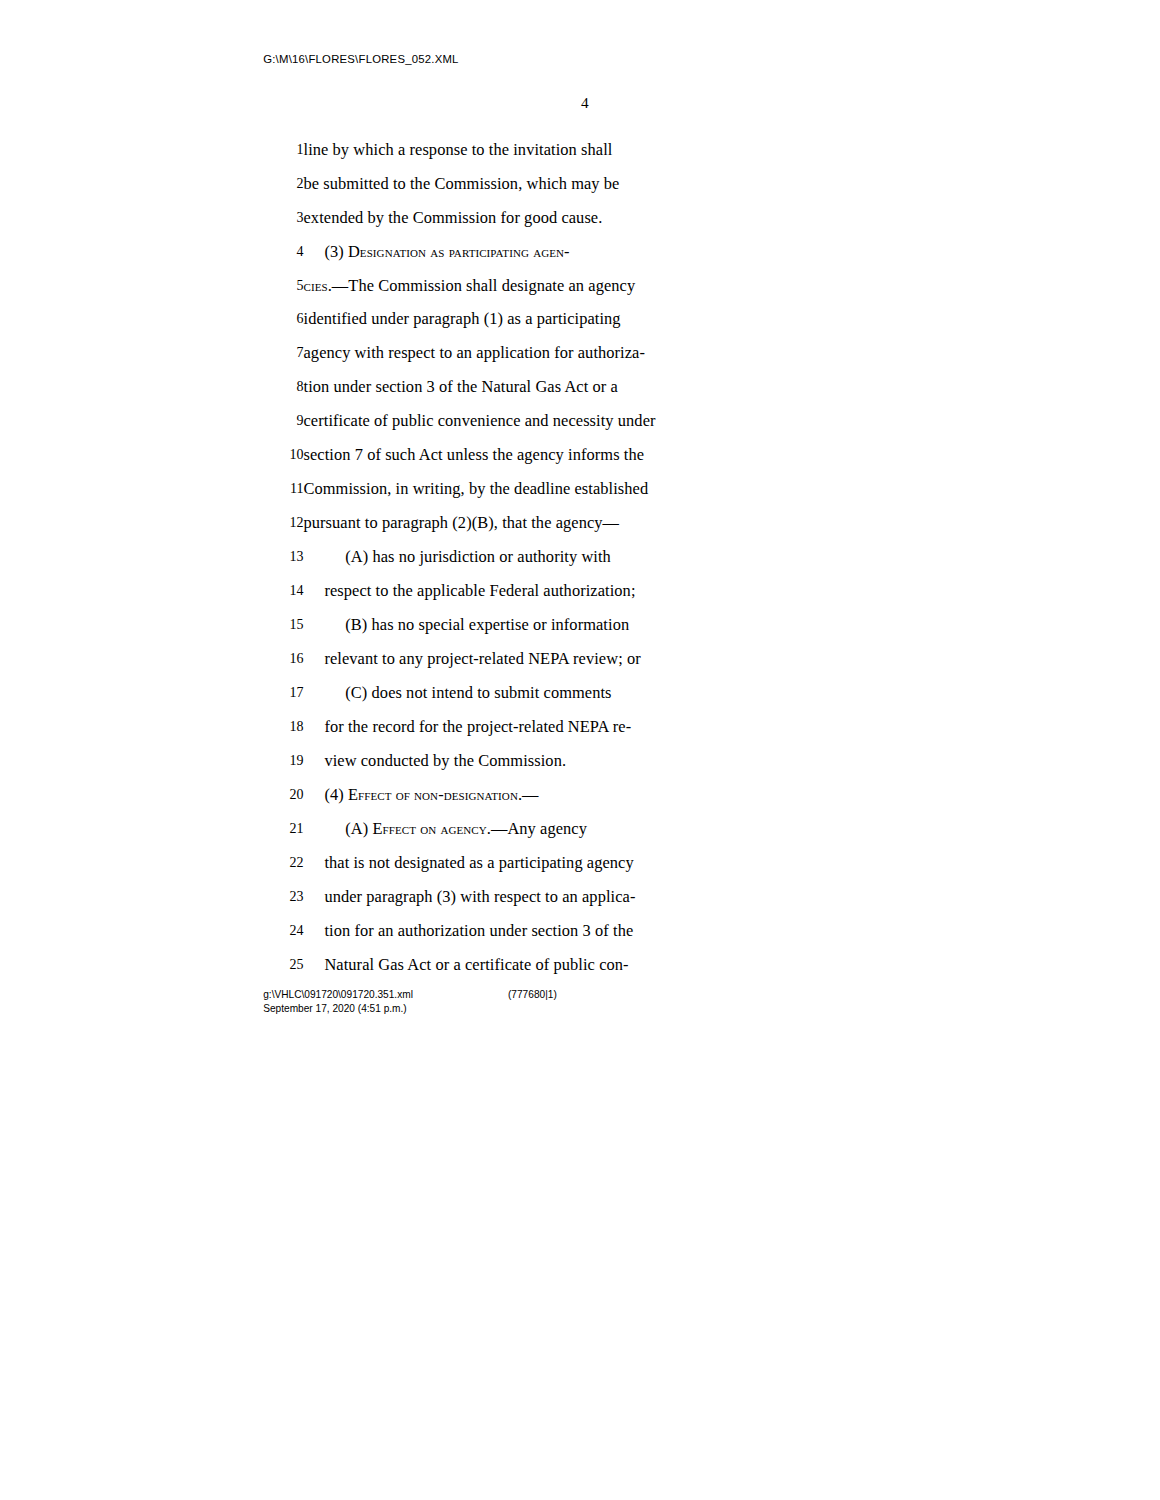G:\M\16\FLORES\FLORES_052.XML
4
| 1 | line by which a response to the invitation shall |
| 2 | be submitted to the Commission, which may be |
| 3 | extended by the Commission for good cause. |
| 4 | (3) Designation as participating agen- |
| 5 | cies .—The Commission shall designate an agency |
| 6 | identified under paragraph (1) as a participating |
| 7 | agency with respect to an application for authoriza- |
| 8 | tion under section 3 of the Natural Gas Act or a |
| 9 | certificate of public convenience and necessity under |
| 10 | section 7 of such Act unless the agency informs the |
| 11 | Commission, in writing, by the deadline established |
| 12 | pursuant to paragraph (2)(B), that the agency— |
| 13 | (A) has no jurisdiction or authority with |
| 14 | respect to the applicable Federal authorization; |
| 15 | (B) has no special expertise or information |
| 16 | relevant to any project-related NEPA review; or |
| 17 | (C) does not intend to submit comments |
| 18 | for the record for the project-related NEPA re- |
| 19 | view conducted by the Commission. |
| 20 | (4) Effect of non-designation .— |
| 21 | (A) Effect on agency .—Any agency |
| 22 | that is not designated as a participating agency |
| 23 | under paragraph (3) with respect to an applica- |
| 24 | tion for an authorization under section 3 of the |
| 25 | Natural Gas Act or a certificate of public con- |
g:\VHLC\091720\091720.351.xml
September 17, 2020 (4:51 p.m.) (777680|1)